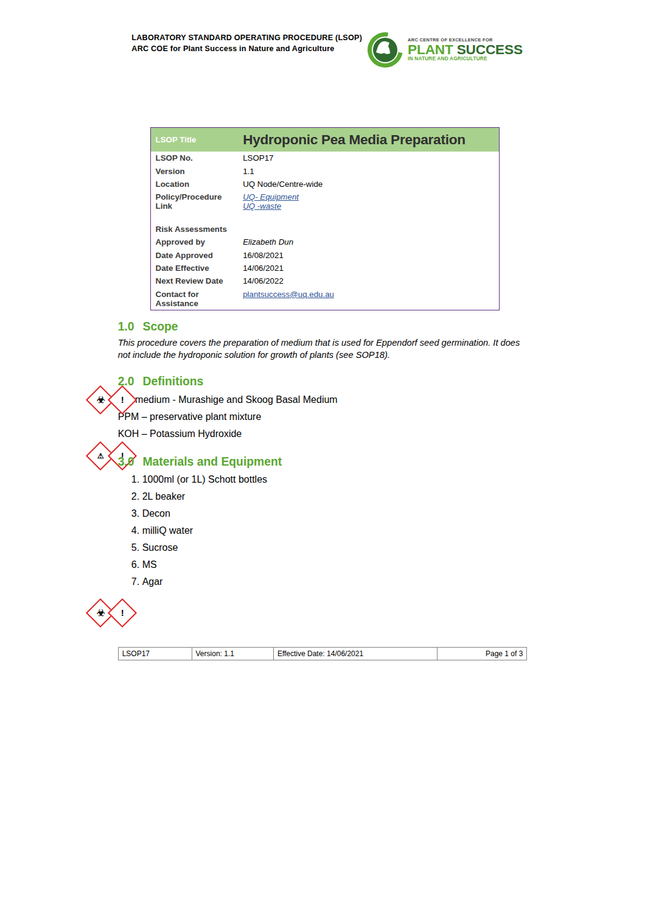LABORATORY STANDARD OPERATING PROCEDURE (LSOP)
ARC COE for Plant Success in Nature and Agriculture
ARC CENTRE OF EXCELLENCE FOR
PLANT SUCCESS
IN NATURE AND AGRICULTURE
| LSOP Title | Hydroponic Pea Media Preparation |
| LSOP No. | LSOP17 |
| Version | 1.1 |
| Location | UQ Node/Centre-wide |
| Policy/Procedure Link | UQ- Equipment UQ -waste |
| Risk Assessments | |
| Approved by | Elizabeth Dun |
| Date Approved | 16/08/2021 |
| Date Effective | 14/06/2021 |
| Next Review Date | 14/06/2022 |
| Contact for Assistance | plantsuccess@uq.edu.au |
1.0 Scope
This procedure covers the preparation of medium that is used for Eppendorf seed germination. It does not include the hydroponic solution for growth of plants (see SOP18).
2.0 Definitions
☣
!
MS medium - Murashige and Skoog Basal Medium
PPM – preservative plant mixture
⚠
!
KOH – Potassium Hydroxide
3.0 Materials and Equipment
1000ml (or 1L) Schott bottles
2L beaker
Decon
milliQ water
Sucrose
MS
Agar
☣
!
| LSOP17 | Version: 1.1 | Effective Date: 14/06/2021 | Page 1 of 3 |